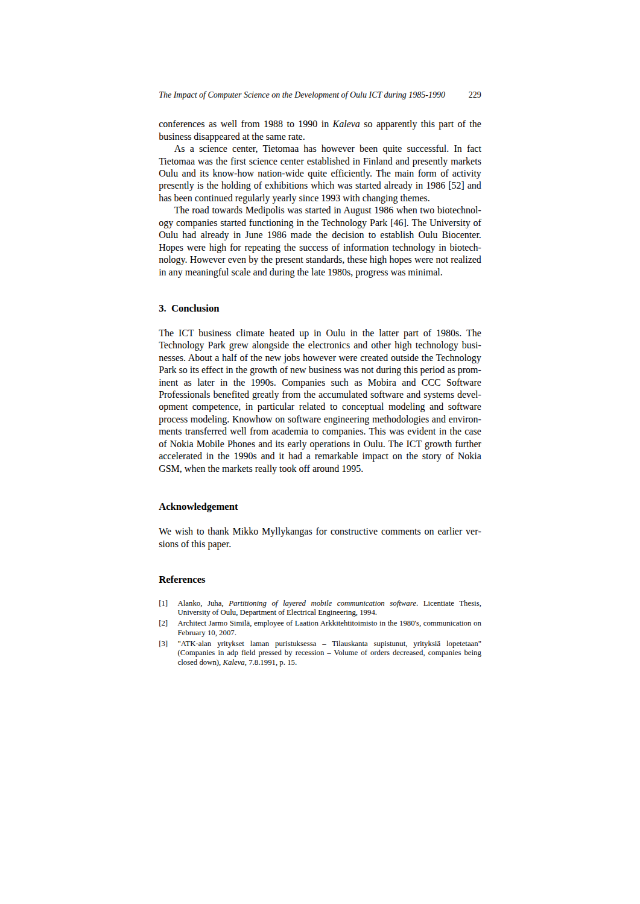The Impact of Computer Science on the Development of Oulu ICT during 1985-1990 229
conferences as well from 1988 to 1990 in Kaleva so apparently this part of the business disappeared at the same rate.
As a science center, Tietomaa has however been quite successful. In fact Tietomaa was the first science center established in Finland and presently markets Oulu and its know-how nation-wide quite efficiently. The main form of activity presently is the holding of exhibitions which was started already in 1986 [52] and has been continued regularly yearly since 1993 with changing themes.
The road towards Medipolis was started in August 1986 when two biotechnology companies started functioning in the Technology Park [46]. The University of Oulu had already in June 1986 made the decision to establish Oulu Biocenter. Hopes were high for repeating the success of information technology in biotechnology. However even by the present standards, these high hopes were not realized in any meaningful scale and during the late 1980s, progress was minimal.
3. Conclusion
The ICT business climate heated up in Oulu in the latter part of 1980s. The Technology Park grew alongside the electronics and other high technology businesses. About a half of the new jobs however were created outside the Technology Park so its effect in the growth of new business was not during this period as prominent as later in the 1990s. Companies such as Mobira and CCC Software Professionals benefited greatly from the accumulated software and systems development competence, in particular related to conceptual modeling and software process modeling. Knowhow on software engineering methodologies and environments transferred well from academia to companies. This was evident in the case of Nokia Mobile Phones and its early operations in Oulu. The ICT growth further accelerated in the 1990s and it had a remarkable impact on the story of Nokia GSM, when the markets really took off around 1995.
Acknowledgement
We wish to thank Mikko Myllykangas for constructive comments on earlier versions of this paper.
References
[1] Alanko, Juha, Partitioning of layered mobile communication software. Licentiate Thesis, University of Oulu, Department of Electrical Engineering, 1994.
[2] Architect Jarmo Similä, employee of Laation Arkkitehtitoimisto in the 1980's, communication on February 10, 2007.
[3] "ATK-alan yritykset laman puristuksessa – Tilauskanta supistunut, yrityksiä lopetetaan" (Companies in adp field pressed by recession – Volume of orders decreased, companies being closed down), Kaleva, 7.8.1991, p. 15.